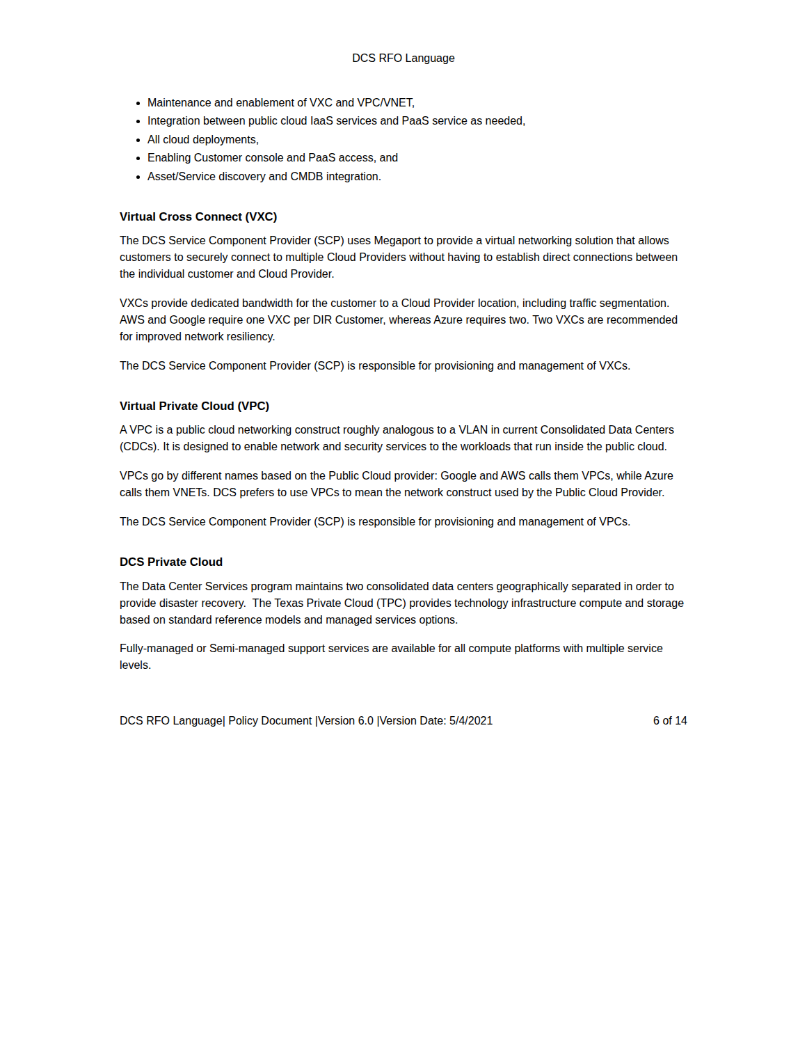DCS RFO Language
Maintenance and enablement of VXC and VPC/VNET,
Integration between public cloud IaaS services and PaaS service as needed,
All cloud deployments,
Enabling Customer console and PaaS access, and
Asset/Service discovery and CMDB integration.
Virtual Cross Connect (VXC)
The DCS Service Component Provider (SCP) uses Megaport to provide a virtual networking solution that allows customers to securely connect to multiple Cloud Providers without having to establish direct connections between the individual customer and Cloud Provider.
VXCs provide dedicated bandwidth for the customer to a Cloud Provider location, including traffic segmentation. AWS and Google require one VXC per DIR Customer, whereas Azure requires two. Two VXCs are recommended for improved network resiliency.
The DCS Service Component Provider (SCP) is responsible for provisioning and management of VXCs.
Virtual Private Cloud (VPC)
A VPC is a public cloud networking construct roughly analogous to a VLAN in current Consolidated Data Centers (CDCs). It is designed to enable network and security services to the workloads that run inside the public cloud.
VPCs go by different names based on the Public Cloud provider: Google and AWS calls them VPCs, while Azure calls them VNETs. DCS prefers to use VPCs to mean the network construct used by the Public Cloud Provider.
The DCS Service Component Provider (SCP) is responsible for provisioning and management of VPCs.
DCS Private Cloud
The Data Center Services program maintains two consolidated data centers geographically separated in order to provide disaster recovery. The Texas Private Cloud (TPC) provides technology infrastructure compute and storage based on standard reference models and managed services options.
Fully-managed or Semi-managed support services are available for all compute platforms with multiple service levels.
DCS RFO Language| Policy Document |Version 6.0 |Version Date: 5/4/2021 6 of 14